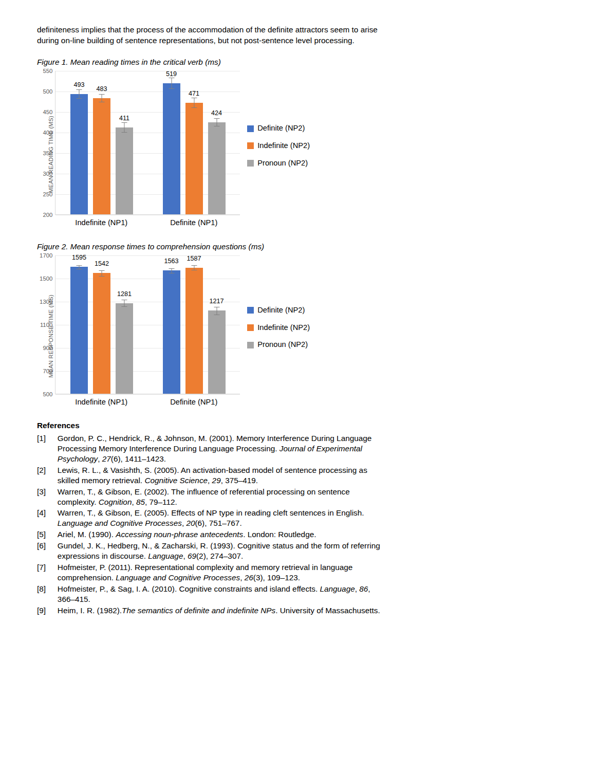definiteness implies that the process of the accommodation of the definite attractors seem to arise during on-line building of sentence representations, but not post-sentence level processing.
Figure 1. Mean reading times in the critical verb (ms)
MEAN READING TIME (MS)
plot: 200 to 550 over 280px => 0.8px per ms
550
500
450
400
350
300
250
200
493
483
411
519
471
424
Indefinite (NP1)
Definite (NP1)
Definite (NP2)
Indefinite (NP2)
Pronoun (NP2)
Figure 2. Mean response times to comprehension questions (ms)
MEAN RESPONSE TIME (MS)
1700
1500
1300
1100
900
700
500
1595
1542
1281
1563
1587
1217
Indefinite (NP1)
Definite (NP1)
Definite (NP2)
Indefinite (NP2)
Pronoun (NP2)
References
[1] Gordon, P. C., Hendrick, R., & Johnson, M. (2001). Memory Interference During Language Processing Memory Interference During Language Processing. Journal of Experimental Psychology, 27(6), 1411–1423.
[2] Lewis, R. L., & Vasishth, S. (2005). An activation-based model of sentence processing as skilled memory retrieval. Cognitive Science, 29, 375–419.
[3] Warren, T., & Gibson, E. (2002). The influence of referential processing on sentence complexity. Cognition, 85, 79–112.
[4] Warren, T., & Gibson, E. (2005). Effects of NP type in reading cleft sentences in English. Language and Cognitive Processes, 20(6), 751–767.
[5] Ariel, M. (1990). Accessing noun-phrase antecedents. London: Routledge.
[6] Gundel, J. K., Hedberg, N., & Zacharski, R. (1993). Cognitive status and the form of referring expressions in discourse. Language, 69(2), 274–307.
[7] Hofmeister, P. (2011). Representational complexity and memory retrieval in language comprehension. Language and Cognitive Processes, 26(3), 109–123.
[8] Hofmeister, P., & Sag, I. A. (2010). Cognitive constraints and island effects. Language, 86, 366–415.
[9] Heim, I. R. (1982).The semantics of definite and indefinite NPs. University of Massachusetts.